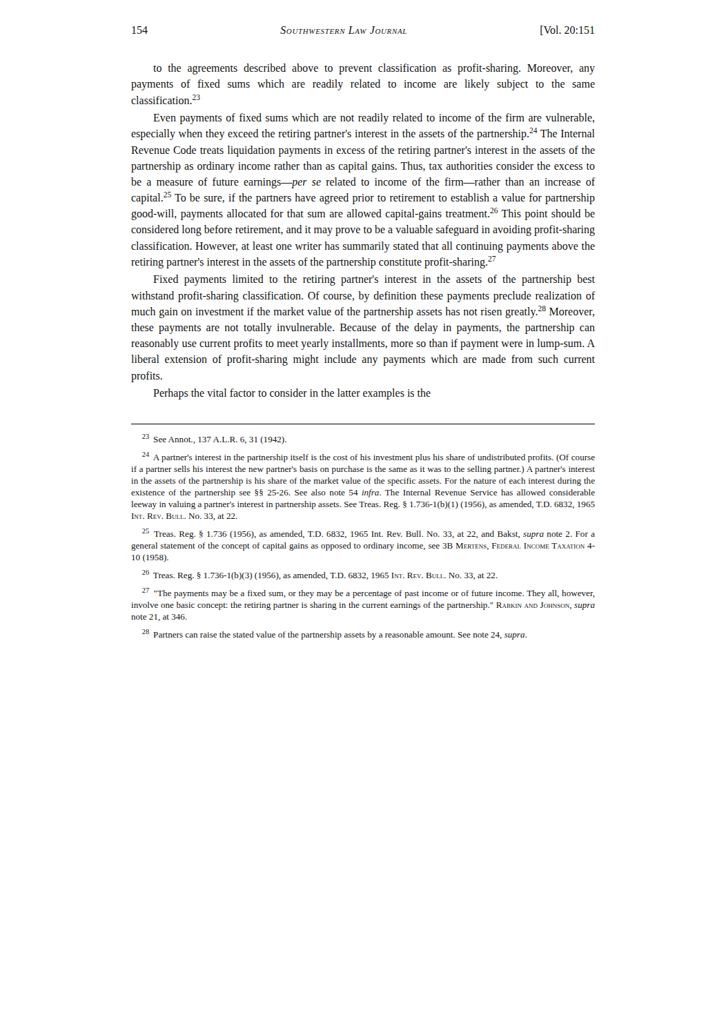154 Southwestern Law Journal [Vol. 20:151
to the agreements described above to prevent classification as profit-sharing. Moreover, any payments of fixed sums which are readily related to income are likely subject to the same classification.23
Even payments of fixed sums which are not readily related to income of the firm are vulnerable, especially when they exceed the retiring partner's interest in the assets of the partnership.24 The Internal Revenue Code treats liquidation payments in excess of the retiring partner's interest in the assets of the partnership as ordinary income rather than as capital gains. Thus, tax authorities consider the excess to be a measure of future earnings—per se related to income of the firm—rather than an increase of capital.25 To be sure, if the partners have agreed prior to retirement to establish a value for partnership good-will, payments allocated for that sum are allowed capital-gains treatment.26 This point should be considered long before retirement, and it may prove to be a valuable safeguard in avoiding profit-sharing classification. However, at least one writer has summarily stated that all continuing payments above the retiring partner's interest in the assets of the partnership constitute profit-sharing.27
Fixed payments limited to the retiring partner's interest in the assets of the partnership best withstand profit-sharing classification. Of course, by definition these payments preclude realization of much gain on investment if the market value of the partnership assets has not risen greatly.28 Moreover, these payments are not totally invulnerable. Because of the delay in payments, the partnership can reasonably use current profits to meet yearly installments, more so than if payment were in lump-sum. A liberal extension of profit-sharing might include any payments which are made from such current profits.
Perhaps the vital factor to consider in the latter examples is the
23 See Annot., 137 A.L.R. 6, 31 (1942).
24 A partner's interest in the partnership itself is the cost of his investment plus his share of undistributed profits. (Of course if a partner sells his interest the new partner's basis on purchase is the same as it was to the selling partner.) A partner's interest in the assets of the partnership is his share of the market value of the specific assets. For the nature of each interest during the existence of the partnership see §§ 25-26. See also note 54 infra. The Internal Revenue Service has allowed considerable leeway in valuing a partner's interest in partnership assets. See Treas. Reg. § 1.736-1(b)(1) (1956), as amended, T.D. 6832, 1965 Int. Rev. Bull. No. 33, at 22.
25 Treas. Reg. § 1.736 (1956), as amended, T.D. 6832, 1965 Int. Rev. Bull. No. 33, at 22, and Bakst, supra note 2. For a general statement of the concept of capital gains as opposed to ordinary income, see 3B Mertens, Federal Income Taxation 4-10 (1958).
26 Treas. Reg. § 1.736-1(b)(3) (1956), as amended, T.D. 6832, 1965 Int. Rev. Bull. No. 33, at 22.
27 "The payments may be a fixed sum, or they may be a percentage of past income or of future income. They all, however, involve one basic concept: the retiring partner is sharing in the current earnings of the partnership." Rabkin and Johnson, supra note 21, at 346.
28 Partners can raise the stated value of the partnership assets by a reasonable amount. See note 24, supra.